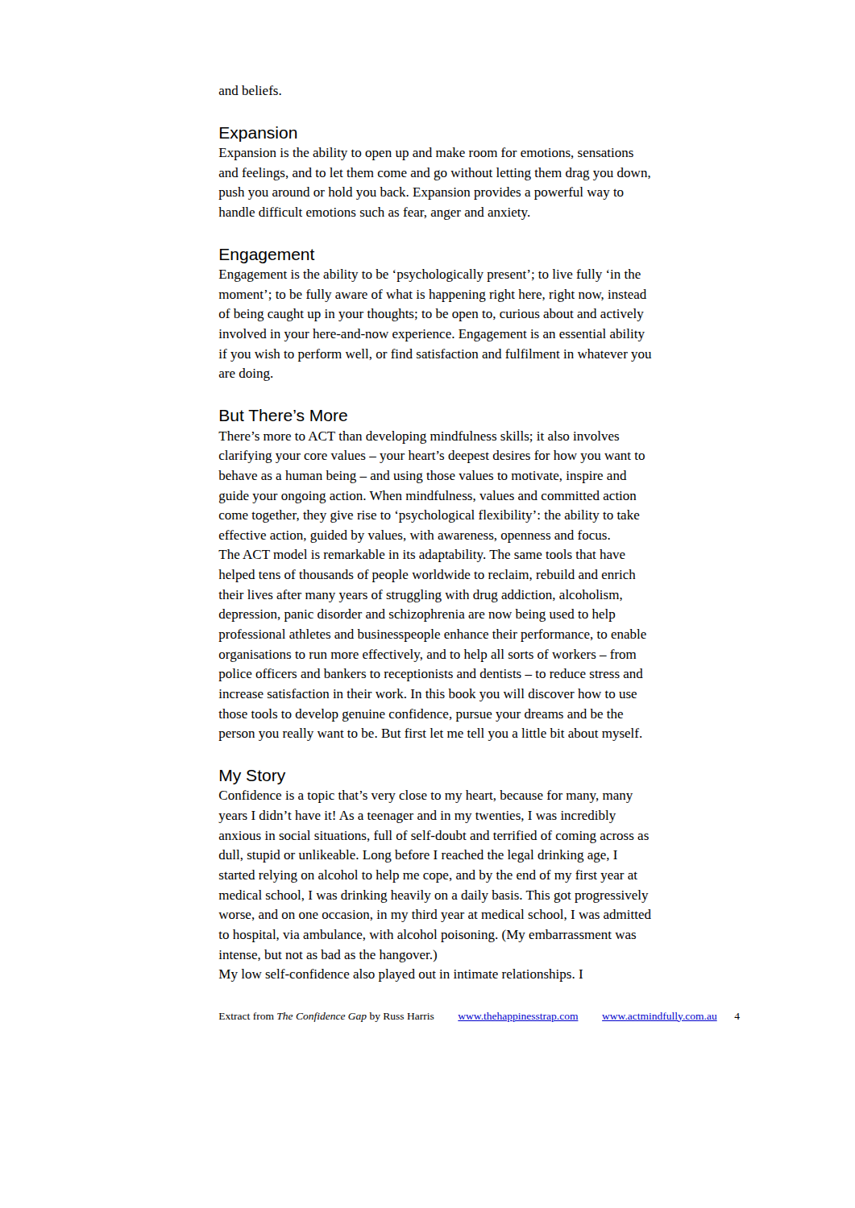and beliefs.
Expansion
Expansion is the ability to open up and make room for emotions, sensations and feelings, and to let them come and go without letting them drag you down, push you around or hold you back. Expansion provides a powerful way to handle difficult emotions such as fear, anger and anxiety.
Engagement
Engagement is the ability to be ‘psychologically present’; to live fully ‘in the moment’; to be fully aware of what is happening right here, right now, instead of being caught up in your thoughts; to be open to, curious about and actively involved in your here-and-now experience. Engagement is an essential ability if you wish to perform well, or find satisfaction and fulfilment in whatever you are doing.
But There’s More
There’s more to ACT than developing mindfulness skills; it also involves clarifying your core values – your heart’s deepest desires for how you want to behave as a human being – and using those values to motivate, inspire and guide your ongoing action. When mindfulness, values and committed action come together, they give rise to ‘psychological flexibility’: the ability to take effective action, guided by values, with awareness, openness and focus.
The ACT model is remarkable in its adaptability. The same tools that have helped tens of thousands of people worldwide to reclaim, rebuild and enrich their lives after many years of struggling with drug addiction, alcoholism, depression, panic disorder and schizophrenia are now being used to help professional athletes and businesspeople enhance their performance, to enable organisations to run more effectively, and to help all sorts of workers – from police officers and bankers to receptionists and dentists – to reduce stress and increase satisfaction in their work. In this book you will discover how to use those tools to develop genuine confidence, pursue your dreams and be the person you really want to be. But first let me tell you a little bit about myself.
My Story
Confidence is a topic that’s very close to my heart, because for many, many years I didn’t have it! As a teenager and in my twenties, I was incredibly anxious in social situations, full of self-doubt and terrified of coming across as dull, stupid or unlikeable. Long before I reached the legal drinking age, I started relying on alcohol to help me cope, and by the end of my first year at medical school, I was drinking heavily on a daily basis. This got progressively worse, and on one occasion, in my third year at medical school, I was admitted to hospital, via ambulance, with alcohol poisoning. (My embarrassment was intense, but not as bad as the hangover.)
My low self-confidence also played out in intimate relationships. I
Extract from The Confidence Gap by Russ Harris www.thehappinesstrap.com www.actmindfully.com.au 4